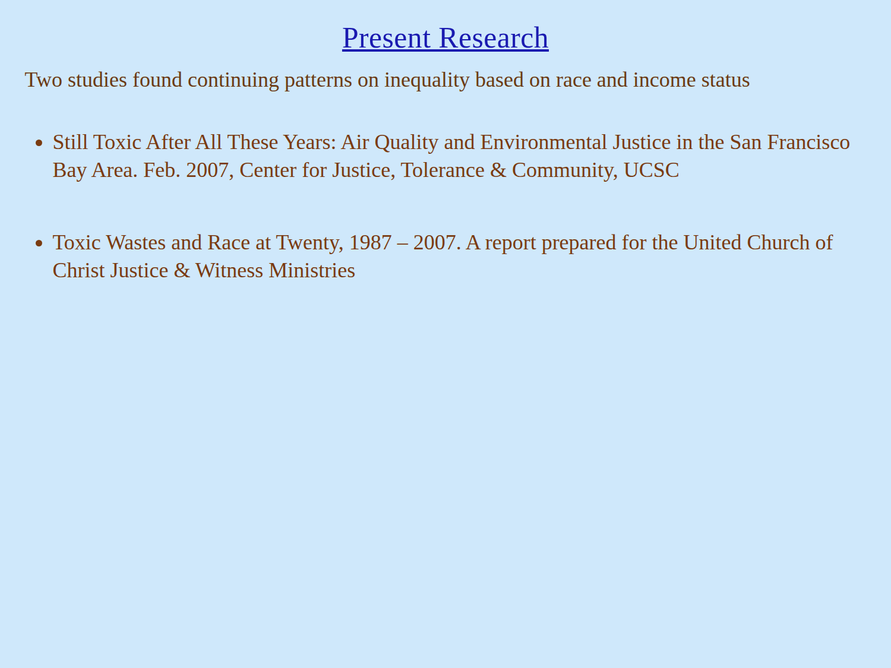Present Research
Two studies found continuing patterns on inequality based on race and income status
Still Toxic After All These Years: Air Quality and Environmental Justice in the San Francisco Bay Area. Feb. 2007, Center for Justice, Tolerance & Community, UCSC
Toxic Wastes and Race at Twenty, 1987 – 2007. A report prepared for the United Church of Christ Justice & Witness Ministries